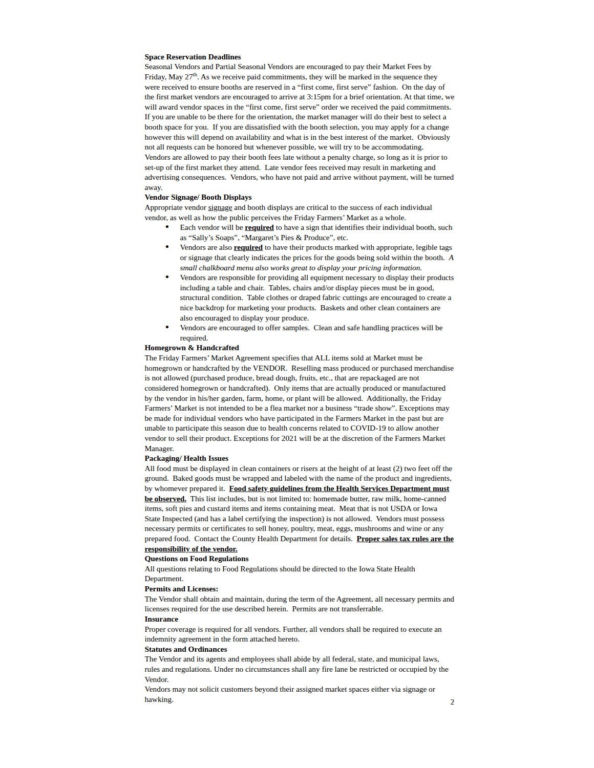Space Reservation Deadlines
Seasonal Vendors and Partial Seasonal Vendors are encouraged to pay their Market Fees by Friday, May 27th. As we receive paid commitments, they will be marked in the sequence they were received to ensure booths are reserved in a “first come, first serve” fashion. On the day of the first market vendors are encouraged to arrive at 3:15pm for a brief orientation. At that time, we will award vendor spaces in the “first come, first serve” order we received the paid commitments. If you are unable to be there for the orientation, the market manager will do their best to select a booth space for you. If you are dissatisfied with the booth selection, you may apply for a change however this will depend on availability and what is in the best interest of the market. Obviously not all requests can be honored but whenever possible, we will try to be accommodating.
Vendors are allowed to pay their booth fees late without a penalty charge, so long as it is prior to set-up of the first market they attend. Late vendor fees received may result in marketing and advertising consequences. Vendors, who have not paid and arrive without payment, will be turned away.
Vendor Signage/ Booth Displays
Appropriate vendor signage and booth displays are critical to the success of each individual vendor, as well as how the public perceives the Friday Farmers’ Market as a whole.
Each vendor will be required to have a sign that identifies their individual booth, such as “Sally’s Soaps”, “Margaret’s Pies & Produce”, etc.
Vendors are also required to have their products marked with appropriate, legible tags or signage that clearly indicates the prices for the goods being sold within the booth. A small chalkboard menu also works great to display your pricing information.
Vendors are responsible for providing all equipment necessary to display their products including a table and chair. Tables, chairs and/or display pieces must be in good, structural condition. Table clothes or draped fabric cuttings are encouraged to create a nice backdrop for marketing your products. Baskets and other clean containers are also encouraged to display your produce.
Vendors are encouraged to offer samples. Clean and safe handling practices will be required.
Homegrown & Handcrafted
The Friday Farmers’ Market Agreement specifies that ALL items sold at Market must be homegrown or handcrafted by the VENDOR. Reselling mass produced or purchased merchandise is not allowed (purchased produce, bread dough, fruits, etc., that are repackaged are not considered homegrown or handcrafted). Only items that are actually produced or manufactured by the vendor in his/her garden, farm, home, or plant will be allowed. Additionally, the Friday Farmers’ Market is not intended to be a flea market nor a business “trade show”. Exceptions may be made for individual vendors who have participated in the Farmers Market in the past but are unable to participate this season due to health concerns related to COVID-19 to allow another vendor to sell their product. Exceptions for 2021 will be at the discretion of the Farmers Market Manager.
Packaging/ Health Issues
All food must be displayed in clean containers or risers at the height of at least (2) two feet off the ground. Baked goods must be wrapped and labeled with the name of the product and ingredients, by whomever prepared it. Food safety guidelines from the Health Services Department must be observed. This list includes, but is not limited to: homemade butter, raw milk, home-canned items, soft pies and custard items and items containing meat. Meat that is not USDA or Iowa State Inspected (and has a label certifying the inspection) is not allowed. Vendors must possess necessary permits or certificates to sell honey, poultry, meat, eggs, mushrooms and wine or any prepared food. Contact the County Health Department for details. Proper sales tax rules are the responsibility of the vendor.
Questions on Food Regulations
All questions relating to Food Regulations should be directed to the Iowa State Health Department.
Permits and Licenses:
The Vendor shall obtain and maintain, during the term of the Agreement, all necessary permits and licenses required for the use described herein. Permits are not transferrable.
Insurance
Proper coverage is required for all vendors. Further, all vendors shall be required to execute an indemnity agreement in the form attached hereto.
Statutes and Ordinances
The Vendor and its agents and employees shall abide by all federal, state, and municipal laws, rules and regulations. Under no circumstances shall any fire lane be restricted or occupied by the Vendor.
Vendors may not solicit customers beyond their assigned market spaces either via signage or hawking.
2